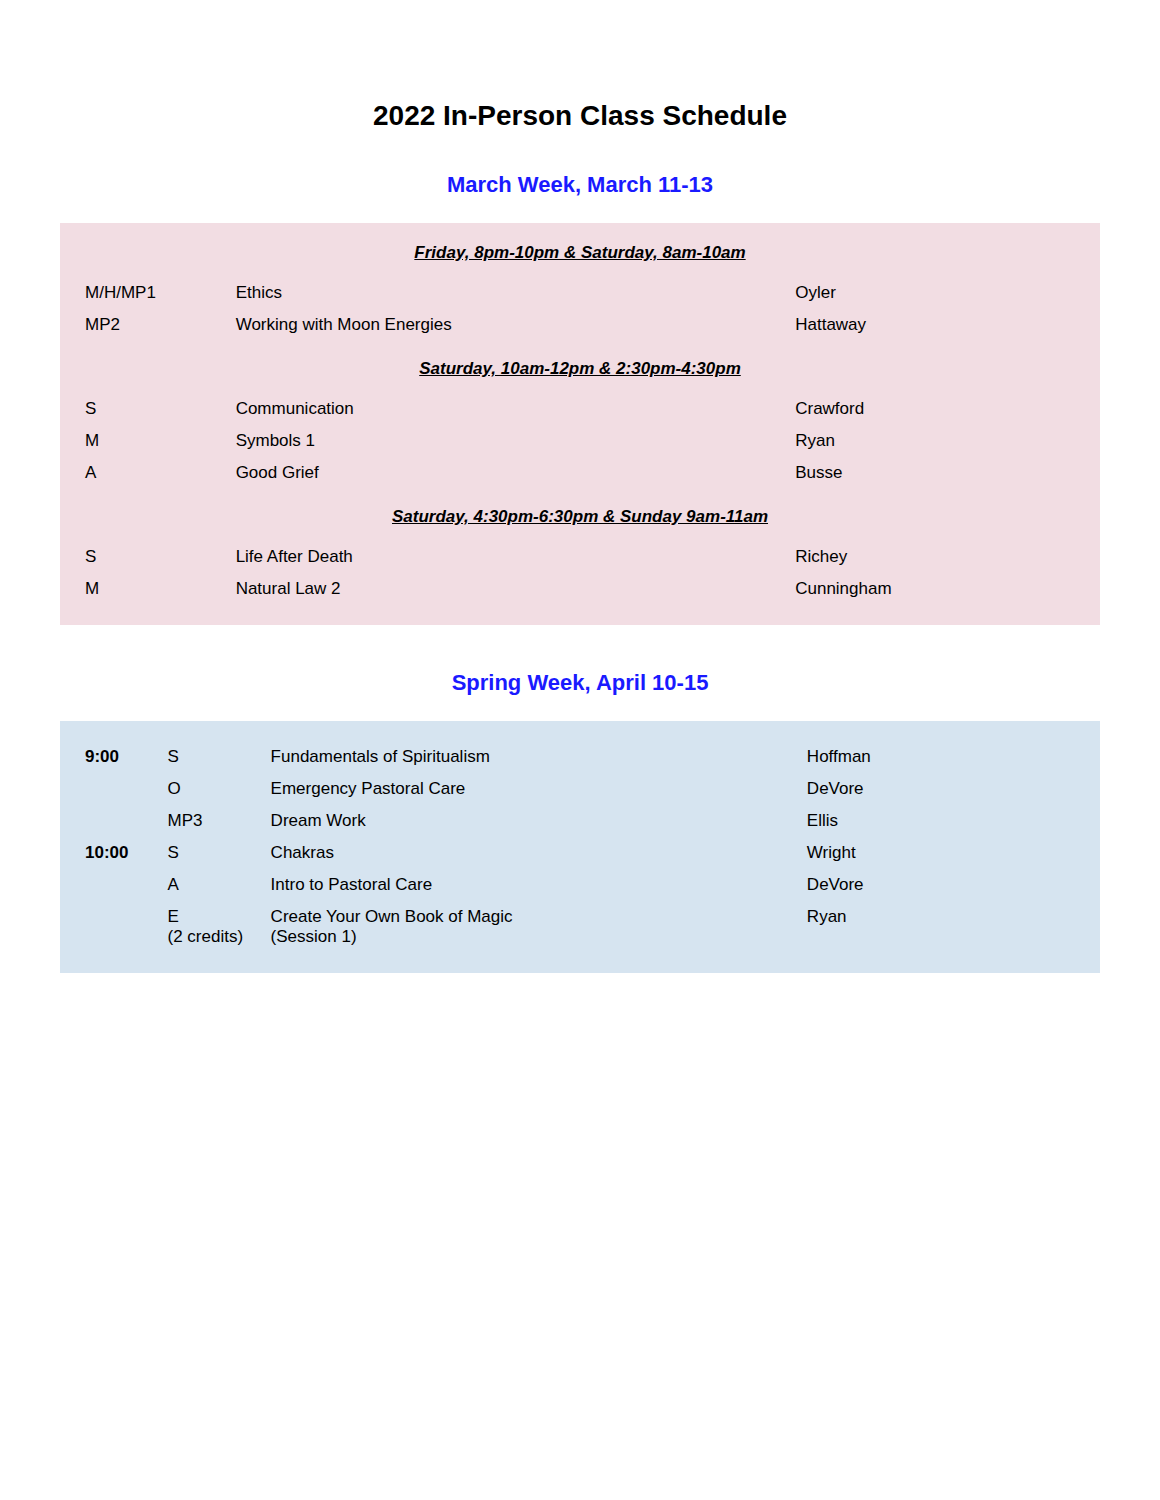2022 In-Person Class Schedule
March Week, March 11-13
Friday, 8pm-10pm & Saturday, 8am-10am
| M/H/MP1 | Ethics | Oyler |
| MP2 | Working with Moon Energies | Hattaway |
Saturday, 10am-12pm & 2:30pm-4:30pm
| S | Communication | Crawford |
| M | Symbols 1 | Ryan |
| A | Good Grief | Busse |
Saturday, 4:30pm-6:30pm & Sunday 9am-11am
| S | Life After Death | Richey |
| M | Natural Law 2 | Cunningham |
Spring Week, April 10-15
| 9:00 | S | Fundamentals of Spiritualism | Hoffman |
| | O | Emergency Pastoral Care | DeVore |
| | MP3 | Dream Work | Ellis |
| 10:00 | S | Chakras | Wright |
| | A | Intro to Pastoral Care | DeVore |
| | E (2 credits) | Create Your Own Book of Magic (Session 1) | Ryan |